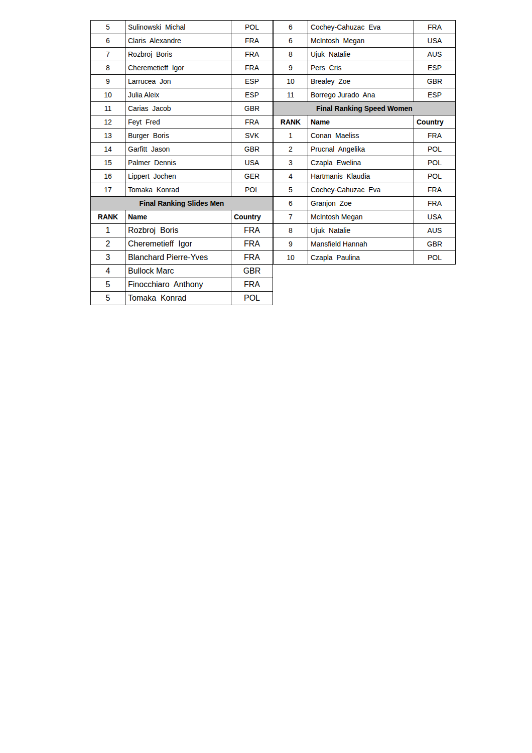| 5 | Sulinowski Michal | POL |
| 6 | Claris Alexandre | FRA |
| 7 | Rozbroj Boris | FRA |
| 8 | Cheremetieff Igor | FRA |
| 9 | Larrucea Jon | ESP |
| 10 | Julia Aleix | ESP |
| 11 | Carias Jacob | GBR |
| 12 | Feyt Fred | FRA |
| 13 | Burger Boris | SVK |
| 14 | Garfitt Jason | GBR |
| 15 | Palmer Dennis | USA |
| 16 | Lippert Jochen | GER |
| 17 | Tomaka Konrad | POL |
| Final Ranking Slides Men |
| RANK | Name | Country |
| 1 | Rozbroj Boris | FRA |
| 2 | Cheremetieff Igor | FRA |
| 3 | Blanchard Pierre-Yves | FRA |
| 4 | Bullock Marc | GBR |
| 5 | Finocchiaro Anthony | FRA |
| 5 | Tomaka Konrad | POL |
| 6 | Cochey-Cahuzac Eva | FRA |
| 6 | McIntosh Megan | USA |
| 8 | Ujuk Natalie | AUS |
| 9 | Pers Cris | ESP |
| 10 | Brealey Zoe | GBR |
| 11 | Borrego Jurado Ana | ESP |
| Final Ranking Speed Women |
| RANK | Name | Country |
| 1 | Conan Maeliss | FRA |
| 2 | Prucnal Angelika | POL |
| 3 | Czapla Ewelina | POL |
| 4 | Hartmanis Klaudia | POL |
| 5 | Cochey-Cahuzac Eva | FRA |
| 6 | Granjon Zoe | FRA |
| 7 | McIntosh Megan | USA |
| 8 | Ujuk Natalie | AUS |
| 9 | Mansfield Hannah | GBR |
| 10 | Czapla Paulina | POL |